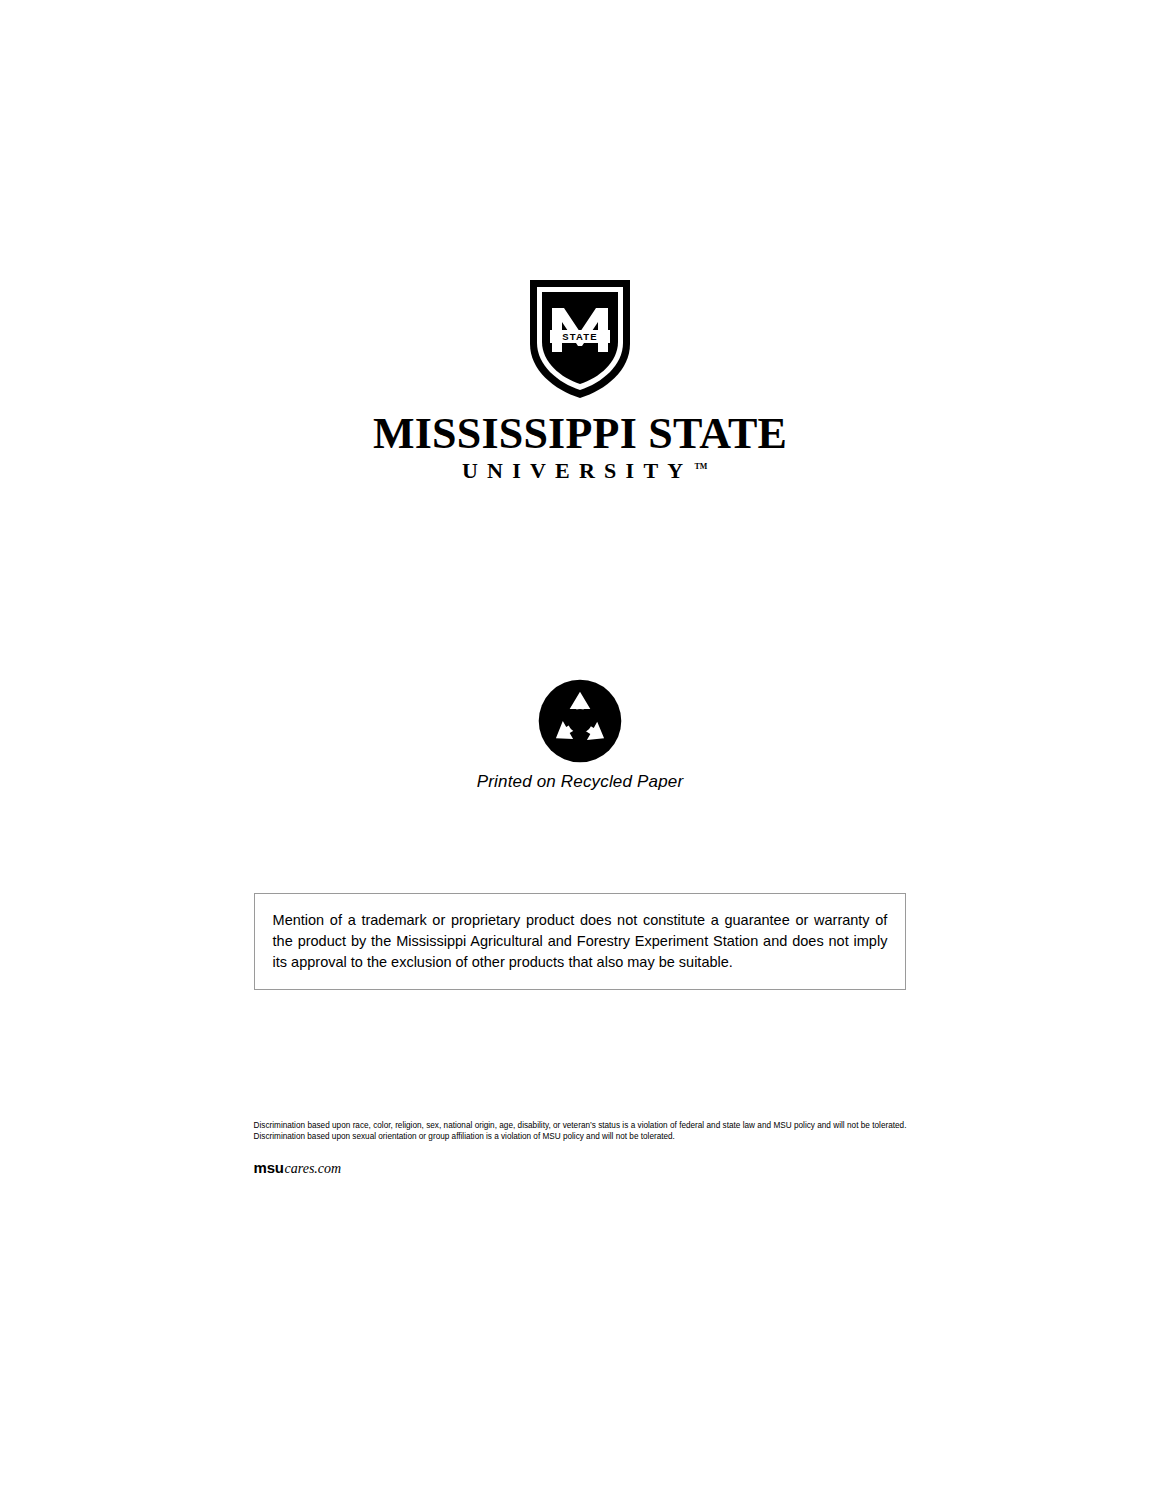STATE
MISSISSIPPI STATE
UNIVERSITYTM
Printed on Recycled Paper
Mention of a trademark or proprietary product does not constitute a guarantee or warranty of the product by the Mississippi Agricultural and Forestry Experiment Station and does not imply its approval to the exclusion of other products that also may be suitable.
Discrimination based upon race, color, religion, sex, national origin, age, disability, or veteran’s status is a violation of federal and state law and MSU policy and will not be tolerated. Discrimination based upon sexual orientation or group affiliation is a violation of MSU policy and will not be tolerated.
msu cares.com